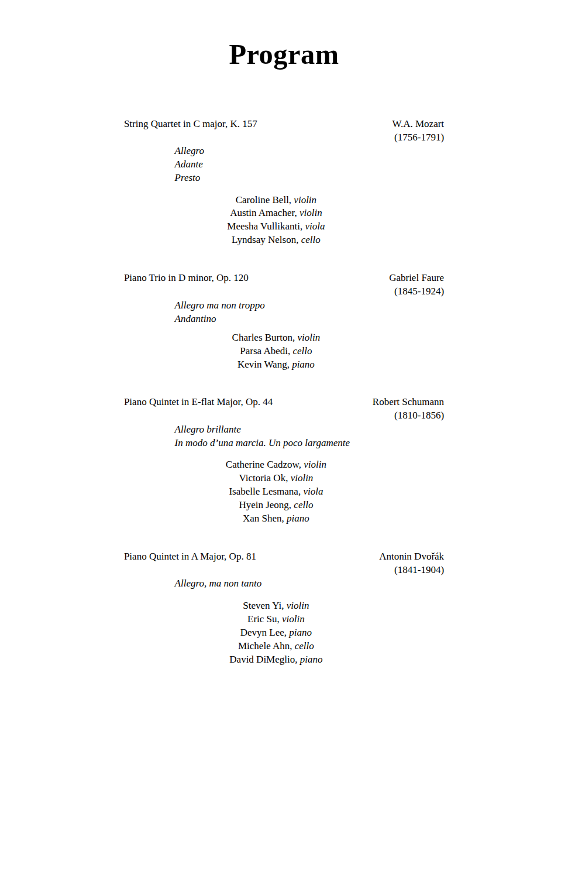Program
String Quartet in C major, K. 157
W.A. Mozart(1756-1791)
Allegro
Adante
Presto
Caroline Bell, violin
Austin Amacher, violin
Meesha Vullikanti, viola
Lyndsay Nelson, cello
Piano Trio in D minor, Op. 120
Gabriel Faure(1845-1924)
Allegro ma non troppo
Andantino
Charles Burton, violin
Parsa Abedi, cello
Kevin Wang, piano
Piano Quintet in E-flat Major, Op. 44
Robert Schumann(1810-1856)
Allegro brillante
In modo d’una marcia. Un poco largamente
Catherine Cadzow, violin
Victoria Ok, violin
Isabelle Lesmana, viola
Hyein Jeong, cello
Xan Shen, piano
Piano Quintet in A Major, Op. 81
Antonin Dvořák(1841-1904)
Allegro, ma non tanto
Steven Yi, violin
Eric Su, violin
Devyn Lee, piano
Michele Ahn, cello
David DiMeglio, piano